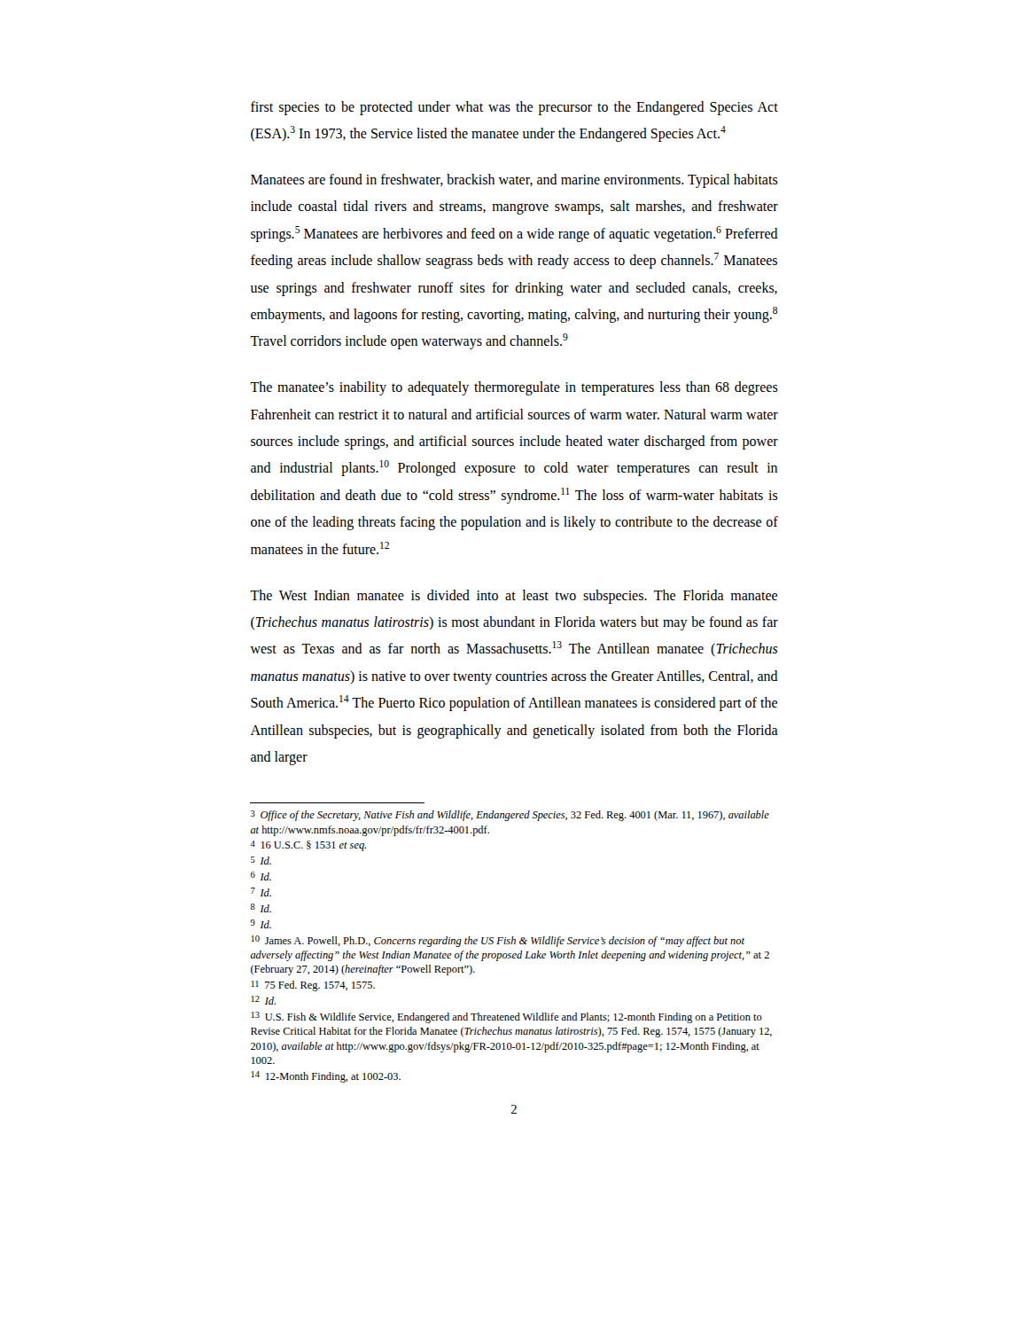first species to be protected under what was the precursor to the Endangered Species Act (ESA).3 In 1973, the Service listed the manatee under the Endangered Species Act.4
Manatees are found in freshwater, brackish water, and marine environments. Typical habitats include coastal tidal rivers and streams, mangrove swamps, salt marshes, and freshwater springs.5 Manatees are herbivores and feed on a wide range of aquatic vegetation.6 Preferred feeding areas include shallow seagrass beds with ready access to deep channels.7 Manatees use springs and freshwater runoff sites for drinking water and secluded canals, creeks, embayments, and lagoons for resting, cavorting, mating, calving, and nurturing their young.8 Travel corridors include open waterways and channels.9
The manatee’s inability to adequately thermoregulate in temperatures less than 68 degrees Fahrenheit can restrict it to natural and artificial sources of warm water. Natural warm water sources include springs, and artificial sources include heated water discharged from power and industrial plants.10 Prolonged exposure to cold water temperatures can result in debilitation and death due to “cold stress” syndrome.11 The loss of warm-water habitats is one of the leading threats facing the population and is likely to contribute to the decrease of manatees in the future.12
The West Indian manatee is divided into at least two subspecies. The Florida manatee (Trichechus manatus latirostris) is most abundant in Florida waters but may be found as far west as Texas and as far north as Massachusetts.13 The Antillean manatee (Trichechus manatus manatus) is native to over twenty countries across the Greater Antilles, Central, and South America.14 The Puerto Rico population of Antillean manatees is considered part of the Antillean subspecies, but is geographically and genetically isolated from both the Florida and larger
3 Office of the Secretary, Native Fish and Wildlife, Endangered Species, 32 Fed. Reg. 4001 (Mar. 11, 1967), available at http://www.nmfs.noaa.gov/pr/pdfs/fr/fr32-4001.pdf.
4 16 U.S.C. § 1531 et seq.
5 Id.
6 Id.
7 Id.
8 Id.
9 Id.
10 James A. Powell, Ph.D., Concerns regarding the US Fish & Wildlife Service’s decision of “may affect but not adversely affecting” the West Indian Manatee of the proposed Lake Worth Inlet deepening and widening project,” at 2 (February 27, 2014) (hereinafter “Powell Report”).
11 75 Fed. Reg. 1574, 1575.
12 Id.
13 U.S. Fish & Wildlife Service, Endangered and Threatened Wildlife and Plants; 12-month Finding on a Petition to Revise Critical Habitat for the Florida Manatee (Trichechus manatus latirostris), 75 Fed. Reg. 1574, 1575 (January 12, 2010), available at http://www.gpo.gov/fdsys/pkg/FR-2010-01-12/pdf/2010-325.pdf#page=1; 12-Month Finding, at 1002.
14 12-Month Finding, at 1002-03.
2